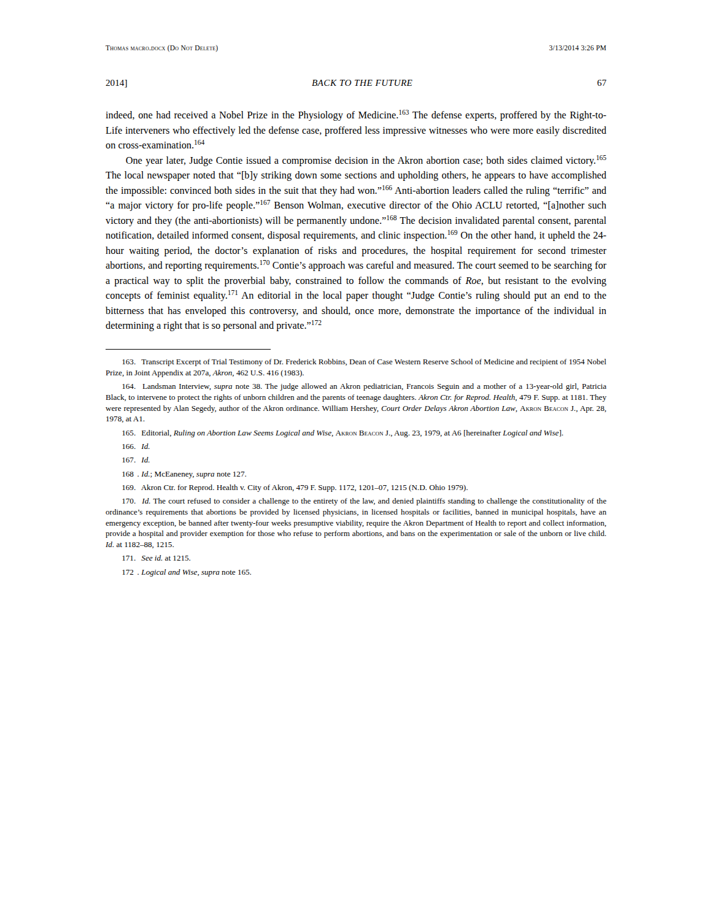Thomas macro.docx (Do Not Delete) 3/13/2014 3:26 PM
2014] BACK TO THE FUTURE 67
indeed, one had received a Nobel Prize in the Physiology of Medicine.163 The defense experts, proffered by the Right-to-Life interveners who effectively led the defense case, proffered less impressive witnesses who were more easily discredited on cross-examination.164
One year later, Judge Contie issued a compromise decision in the Akron abortion case; both sides claimed victory.165 The local newspaper noted that “[b]y striking down some sections and upholding others, he appears to have accomplished the impossible: convinced both sides in the suit that they had won.”166 Anti-abortion leaders called the ruling “terrific” and “a major victory for pro-life people.”167 Benson Wolman, executive director of the Ohio ACLU retorted, “[a]nother such victory and they (the anti-abortionists) will be permanently undone.”168 The decision invalidated parental consent, parental notification, detailed informed consent, disposal requirements, and clinic inspection.169 On the other hand, it upheld the 24-hour waiting period, the doctor’s explanation of risks and procedures, the hospital requirement for second trimester abortions, and reporting requirements.170 Contie’s approach was careful and measured. The court seemed to be searching for a practical way to split the proverbial baby, constrained to follow the commands of Roe, but resistant to the evolving concepts of feminist equality.171 An editorial in the local paper thought “Judge Contie’s ruling should put an end to the bitterness that has enveloped this controversy, and should, once more, demonstrate the importance of the individual in determining a right that is so personal and private.”172
163. Transcript Excerpt of Trial Testimony of Dr. Frederick Robbins, Dean of Case Western Reserve School of Medicine and recipient of 1954 Nobel Prize, in Joint Appendix at 207a, Akron, 462 U.S. 416 (1983).
164. Landsman Interview, supra note 38. The judge allowed an Akron pediatrician, Francois Seguin and a mother of a 13-year-old girl, Patricia Black, to intervene to protect the rights of unborn children and the parents of teenage daughters. Akron Ctr. for Reprod. Health, 479 F. Supp. at 1181. They were represented by Alan Segedy, author of the Akron ordinance. William Hershey, Court Order Delays Akron Abortion Law, Akron Beacon J., Apr. 28, 1978, at A1.
165. Editorial, Ruling on Abortion Law Seems Logical and Wise, Akron Beacon J., Aug. 23, 1979, at A6 [hereinafter Logical and Wise].
166. Id.
167. Id.
168. Id.; McEaneney, supra note 127.
169. Akron Ctr. for Reprod. Health v. City of Akron, 479 F. Supp. 1172, 1201–07, 1215 (N.D. Ohio 1979).
170. Id. The court refused to consider a challenge to the entirety of the law, and denied plaintiffs standing to challenge the constitutionality of the ordinance’s requirements that abortions be provided by licensed physicians, in licensed hospitals or facilities, banned in municipal hospitals, have an emergency exception, be banned after twenty-four weeks presumptive viability, require the Akron Department of Health to report and collect information, provide a hospital and provider exemption for those who refuse to perform abortions, and bans on the experimentation or sale of the unborn or live child. Id. at 1182–88, 1215.
171. See id. at 1215.
172. Logical and Wise, supra note 165.